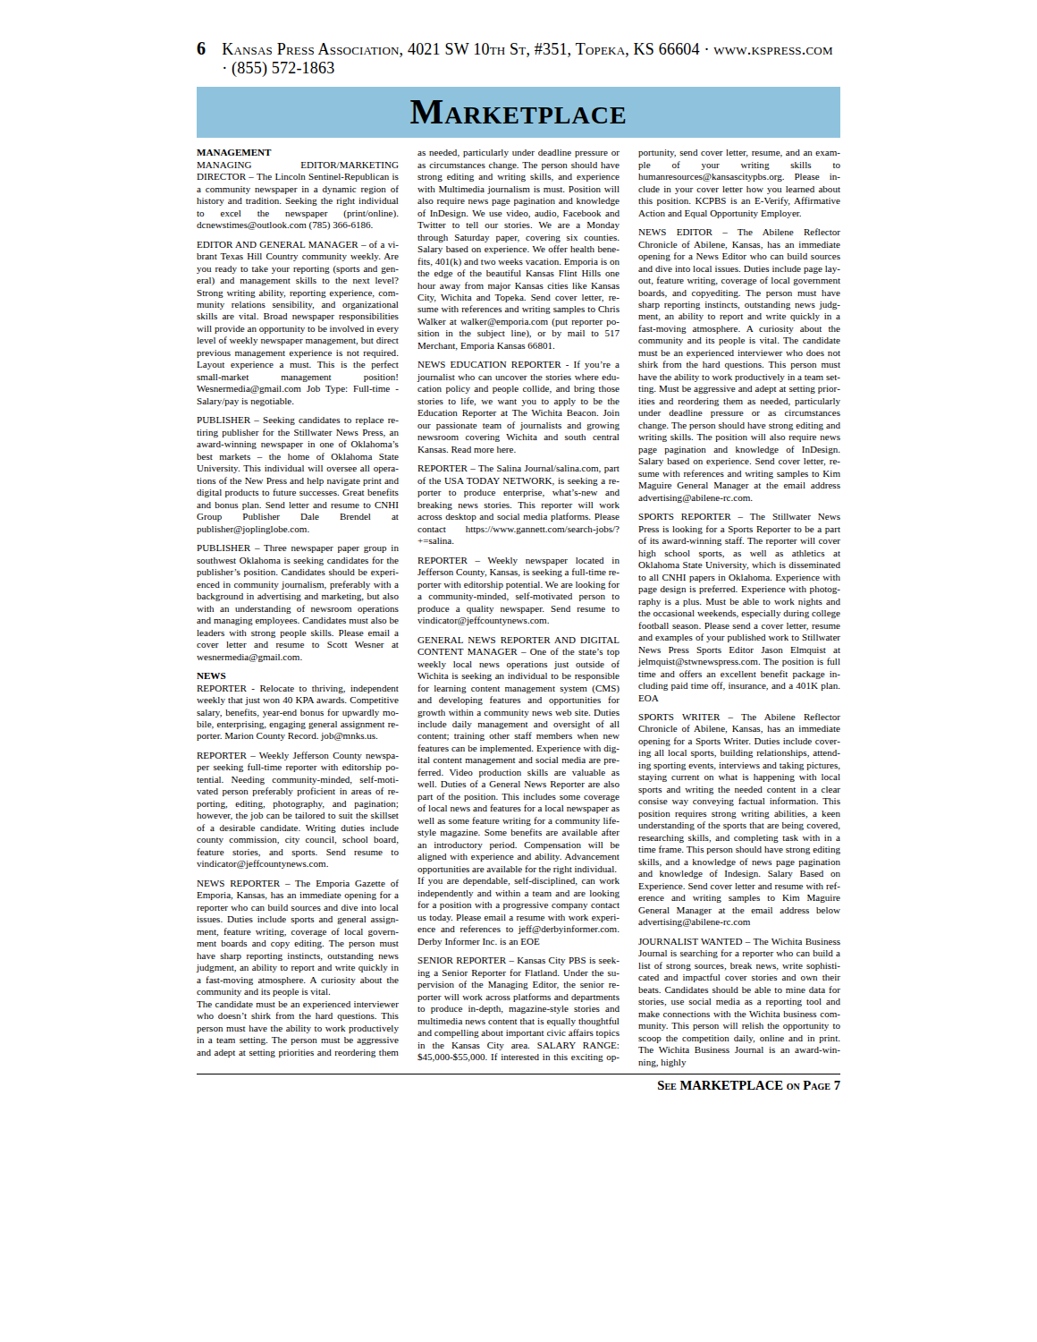6 Kansas Press Association, 4021 SW 10th St, #351, Topeka, KS 66604 · www.kspress.com · (855) 572-1863
Marketplace
MANAGEMENT
MANAGING EDITOR/MARKETING DIRECTOR – The Lincoln Sentinel-Republican is a community newspaper in a dynamic region of history and tradition. Seeking the right individual to excel the newspaper (print/online). dcnewstimes@outlook.com (785) 366-6186.
EDITOR AND GENERAL MANAGER – of a vibrant Texas Hill Country community weekly. Are you ready to take your reporting (sports and general) and management skills to the next level? Strong writing ability, reporting experience, community relations sensibility, and organizational skills are vital. Broad newspaper responsibilities will provide an opportunity to be involved in every level of weekly newspaper management, but direct previous management experience is not required. Layout experience a must. This is the perfect small-market management position! Wesnermedia@gmail.com Job Type: Full-time - Salary/pay is negotiable.
PUBLISHER – Seeking candidates to replace retiring publisher for the Stillwater News Press, an award-winning newspaper in one of Oklahoma’s best markets – the home of Oklahoma State University. This individual will oversee all operations of the New Press and help navigate print and digital products to future successes. Great benefits and bonus plan. Send letter and resume to CNHI Group Publisher Dale Brendel at publisher@joplinglobe.com.
PUBLISHER – Three newspaper paper group in southwest Oklahoma is seeking candidates for the publisher’s position. Candidates should be experienced in community journalism, preferably with a background in advertising and marketing, but also with an understanding of newsroom operations and managing employees. Candidates must also be leaders with strong people skills. Please email a cover letter and resume to Scott Wesner at wesnermedia@gmail.com.
NEWS
REPORTER - Relocate to thriving, independent weekly that just won 40 KPA awards. Competitive salary, benefits, year-end bonus for upwardly mobile, enterprising, engaging general assignment reporter. Marion County Record. job@mnks.us.
REPORTER – Weekly Jefferson County newspaper seeking full-time reporter with editorship potential. Needing community-minded, self-motivated person preferably proficient in areas of reporting, editing, photography, and pagination; however, the job can be tailored to suit the skillset of a desirable candidate. Writing duties include county commission, city council, school board, feature stories, and sports. Send resume to vindicator@jeffcountynews.com.
NEWS REPORTER – The Emporia Gazette of Emporia, Kansas, has an immediate opening for a reporter who can build sources and dive into local issues. Duties include sports and general assignment, feature writing, coverage of local government boards and copy editing. The person must have sharp reporting instincts, outstanding news judgment, an ability to report and write quickly in a fast-moving atmosphere. A curiosity about the community and its people is vital.
The candidate must be an experienced interviewer who doesn’t shirk from the hard questions. This person must have the ability to work productively in a team setting. The person must be aggressive and adept at setting priorities and reordering them as needed, particularly under deadline pressure or as circumstances change. The person should have strong editing and writing skills, and experience with Multimedia journalism is must. Position will also require news page pagination and knowledge of InDesign. We use video, audio, Facebook and Twitter to tell our stories. We are a Monday through Saturday paper, covering six counties. Salary based on experience. We offer health benefits, 401(k) and two weeks vacation. Emporia is on the edge of the beautiful Kansas Flint Hills one hour away from major Kansas cities like Kansas City, Wichita and Topeka. Send cover letter, resume with references and writing samples to Chris Walker at walker@emporia.com (put reporter position in the subject line), or by mail to 517 Merchant, Emporia Kansas 66801.
NEWS EDUCATION REPORTER - If you’re a journalist who can uncover the stories where education policy and people collide, and bring those stories to life, we want you to apply to be the Education Reporter at The Wichita Beacon. Join our passionate team of journalists and growing newsroom covering Wichita and south central Kansas. Read more here.
REPORTER – The Salina Journal/salina.com, part of the USA TODAY NETWORK, is seeking a reporter to produce enterprise, what’s-new and breaking news stories. This reporter will work across desktop and social media platforms. Please contact https://www.gannett.com/search-jobs/?+=salina.
REPORTER – Weekly newspaper located in Jefferson County, Kansas, is seeking a full-time reporter with editorship potential. We are looking for a community-minded, self-motivated person to produce a quality newspaper. Send resume to vindicator@jeffcountynews.com.
GENERAL NEWS REPORTER AND DIGITAL CONTENT MANAGER – One of the state’s top weekly local news operations just outside of Wichita is seeking an individual to be responsible for learning content management system (CMS) and developing features and opportunities for growth within a community news web site. Duties include daily management and oversight of all content; training other staff members when new features can be implemented. Experience with digital content management and social media are preferred. Video production skills are valuable as well. Duties of a General News Reporter are also part of the position. This includes some coverage of local news and features for a local newspaper as well as some feature writing for a community lifestyle magazine. Some benefits are available after an introductory period. Compensation will be aligned with experience and ability. Advancement opportunities are available for the right individual.
If you are dependable, self-disciplined, can work independently and within a team and are looking for a position with a progressive company contact us today. Please email a resume with work experience and references to jeff@derbyinformer.com. Derby Informer Inc. is an EOE
SENIOR REPORTER – Kansas City PBS is seeking a Senior Reporter for Flatland. Under the supervision of the Managing Editor, the senior reporter will work across platforms and departments to produce in-depth, magazine-style stories and multimedia news content that is equally thoughtful and compelling about important civic affairs topics in the Kansas City area. SALARY RANGE: $45,000-$55,000. If interested in this exciting opportunity, send cover letter, resume, and an example of your writing skills to humanresources@kansascitypbs.org. Please include in your cover letter how you learned about this position. KCPBS is an E-Verify, Affirmative Action and Equal Opportunity Employer.
NEWS EDITOR – The Abilene Reflector Chronicle of Abilene, Kansas, has an immediate opening for a News Editor who can build sources and dive into local issues. Duties include page layout, feature writing, coverage of local government boards, and copyediting. The person must have sharp reporting instincts, outstanding news judgment, an ability to report and write quickly in a fast-moving atmosphere. A curiosity about the community and its people is vital. The candidate must be an experienced interviewer who does not shirk from the hard questions. This person must have the ability to work productively in a team setting. Must be aggressive and adept at setting priorities and reordering them as needed, particularly under deadline pressure or as circumstances change. The person should have strong editing and writing skills. The position will also require news page pagination and knowledge of InDesign. Salary based on experience. Send cover letter, resume with references and writing samples to Kim Maguire General Manager at the email address advertising@abilene-rc.com.
SPORTS REPORTER – The Stillwater News Press is looking for a Sports Reporter to be a part of its award-winning staff. The reporter will cover high school sports, as well as athletics at Oklahoma State University, which is disseminated to all CNHI papers in Oklahoma. Experience with page design is preferred. Experience with photography is a plus. Must be able to work nights and the occasional weekends, especially during college football season. Please send a cover letter, resume and examples of your published work to Stillwater News Press Sports Editor Jason Elmquist at jelmquist@stwnewspress.com. The position is full time and offers an excellent benefit package including paid time off, insurance, and a 401K plan. EOA
SPORTS WRITER – The Abilene Reflector Chronicle of Abilene, Kansas, has an immediate opening for a Sports Writer. Duties include covering all local sports, building relationships, attending sporting events, interviews and taking pictures, staying current on what is happening with local sports and writing the needed content in a clear consise way conveying factual information. This position requires strong writing abilities, a keen understanding of the sports that are being covered, researching skills, and completing task with in a time frame. This person should have strong editing skills, and a knowledge of news page pagination and knowledge of Indesign. Salary Based on Experience. Send cover letter and resume with reference and writing samples to Kim Maguire General Manager at the email address below advertising@abilene-rc.com
JOURNALIST WANTED – The Wichita Business Journal is searching for a reporter who can build a list of strong sources, break news, write sophisticated and impactful cover stories and own their beats. Candidates should be able to mine data for stories, use social media as a reporting tool and make connections with the Wichita business community. This person will relish the opportunity to scoop the competition daily, online and in print. The Wichita Business Journal is an award-winning, highly
See MARKETPLACE on Page 7